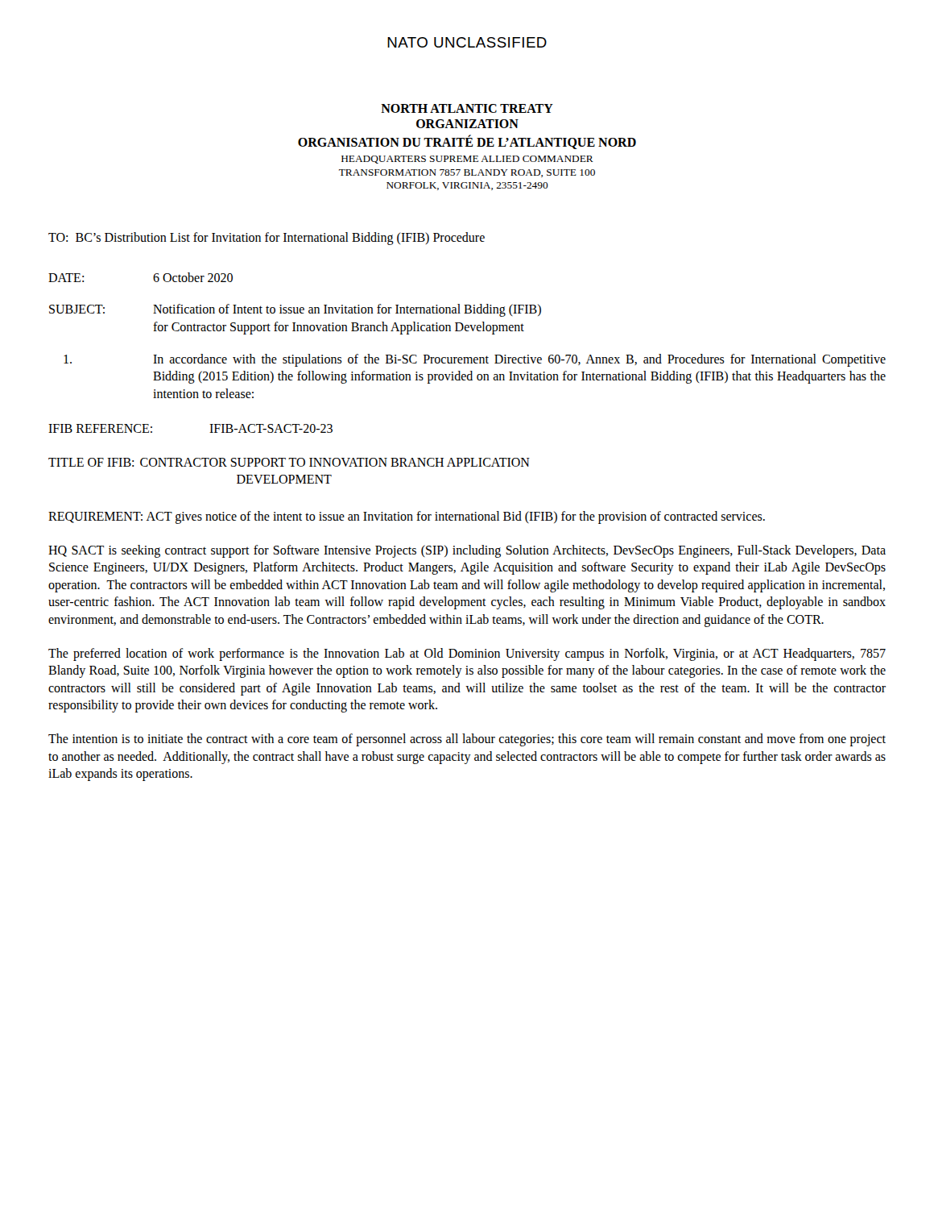NATO UNCLASSIFIED
NORTH ATLANTIC TREATY
ORGANIZATION
ORGANISATION DU TRAITÉ DE L’ATLANTIQUE NORD
HEADQUARTERS SUPREME ALLIED COMMANDER
TRANSFORMATION 7857 BLANDY ROAD, SUITE 100
NORFOLK, VIRGINIA, 23551-2490
TO: BC’s Distribution List for Invitation for International Bidding (IFIB) Procedure
DATE:
6 October 2020
SUBJECT:
Notification of Intent to issue an Invitation for International Bidding (IFIB)
for Contractor Support for Innovation Branch Application Development
1.
In accordance with the stipulations of the Bi-SC Procurement Directive 60-70, Annex B, and Procedures for International Competitive Bidding (2015 Edition) the following information is provided on an Invitation for International Bidding (IFIB) that this Headquarters has the intention to release:
IFIB REFERENCE:
IFIB-ACT-SACT-20-23
TITLE OF IFIB:
CONTRACTOR SUPPORT TO INNOVATION BRANCH APPLICATION DEVELOPMENT
REQUIREMENT: ACT gives notice of the intent to issue an Invitation for international Bid (IFIB) for the provision of contracted services.
HQ SACT is seeking contract support for Software Intensive Projects (SIP) including Solution Architects, DevSecOps Engineers, Full-Stack Developers, Data Science Engineers, UI/DX Designers, Platform Architects. Product Mangers, Agile Acquisition and software Security to expand their iLab Agile DevSecOps operation. The contractors will be embedded within ACT Innovation Lab team and will follow agile methodology to develop required application in incremental, user-centric fashion. The ACT Innovation lab team will follow rapid development cycles, each resulting in Minimum Viable Product, deployable in sandbox environment, and demonstrable to end-users. The Contractors’ embedded within iLab teams, will work under the direction and guidance of the COTR.
The preferred location of work performance is the Innovation Lab at Old Dominion University campus in Norfolk, Virginia, or at ACT Headquarters, 7857 Blandy Road, Suite 100, Norfolk Virginia however the option to work remotely is also possible for many of the labour categories. In the case of remote work the contractors will still be considered part of Agile Innovation Lab teams, and will utilize the same toolset as the rest of the team. It will be the contractor responsibility to provide their own devices for conducting the remote work.
The intention is to initiate the contract with a core team of personnel across all labour categories; this core team will remain constant and move from one project to another as needed. Additionally, the contract shall have a robust surge capacity and selected contractors will be able to compete for further task order awards as iLab expands its operations.